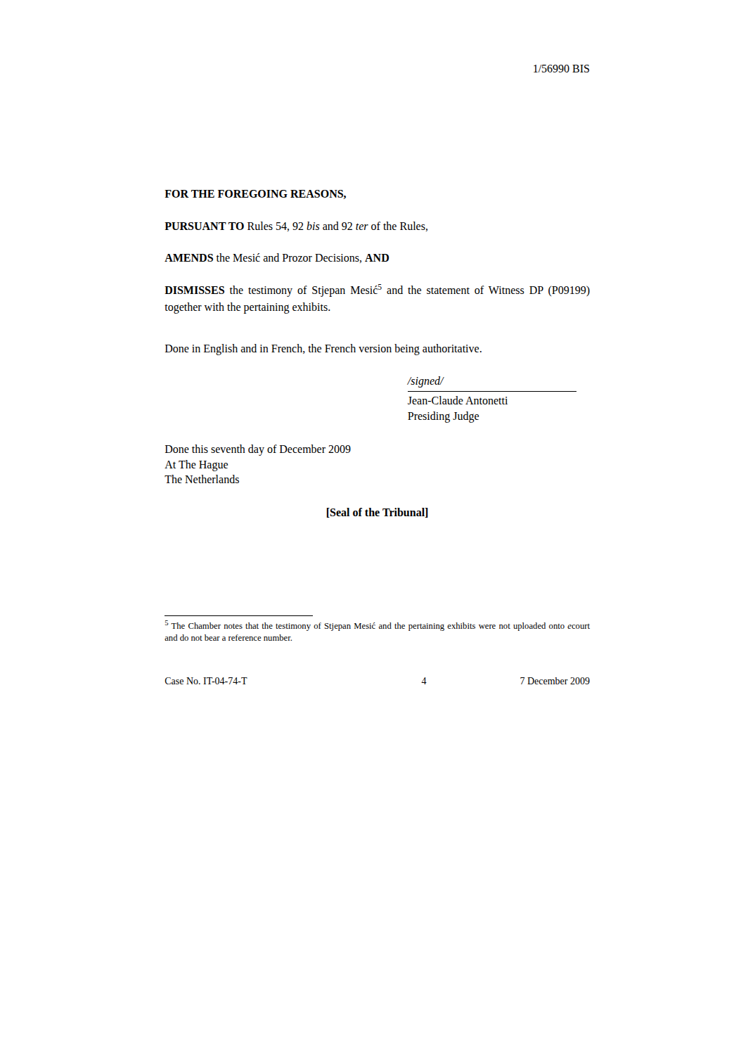1/56990 BIS
FOR THE FOREGOING REASONS,
PURSUANT TO Rules 54, 92 bis and 92 ter of the Rules,
AMENDS the Mesić and Prozor Decisions, AND
DISMISSES the testimony of Stjepan Mesić5 and the statement of Witness DP (P09199) together with the pertaining exhibits.
Done in English and in French, the French version being authoritative.
/signed/
Jean-Claude Antonetti
Presiding Judge
Done this seventh day of December 2009
At The Hague
The Netherlands
[Seal of the Tribunal]
5 The Chamber notes that the testimony of Stjepan Mesić and the pertaining exhibits were not uploaded onto ecourt and do not bear a reference number.
Case No. IT-04-74-T
4
7 December 2009